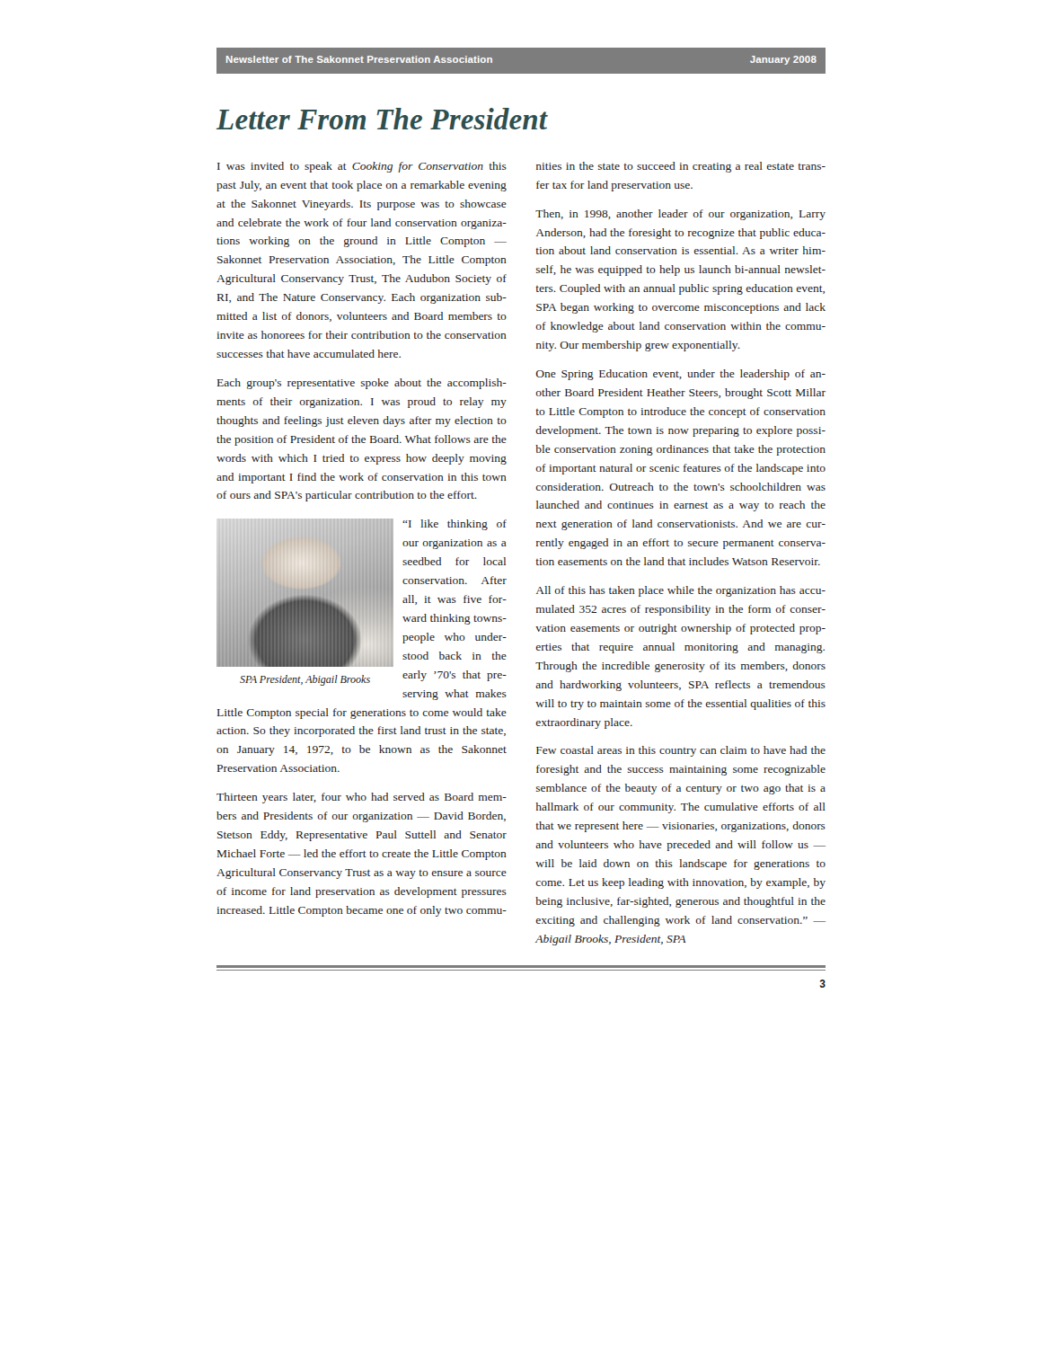Newsletter of The Sakonnet Preservation Association January 2008
Letter From The President
I was invited to speak at Cooking for Conservation this past July, an event that took place on a remarkable evening at the Sakonnet Vineyards. Its purpose was to showcase and celebrate the work of four land conservation organizations working on the ground in Little Compton — Sakonnet Preservation Association, The Little Compton Agricultural Conservancy Trust, The Audubon Society of RI, and The Nature Conservancy. Each organization submitted a list of donors, volunteers and Board members to invite as honorees for their contribution to the conservation successes that have accumulated here.
Each group's representative spoke about the accomplishments of their organization. I was proud to relay my thoughts and feelings just eleven days after my election to the position of President of the Board. What follows are the words with which I tried to express how deeply moving and important I find the work of conservation in this town of ours and SPA's particular contribution to the effort.
SPA President, Abigail Brooks
“I like thinking of our organization as a seedbed for local conservation. After all, it was five forward thinking townspeople who understood back in the early ’70's that preserving what makes Little Compton special for generations to come would take action. So they incorporated the first land trust in the state, on January 14, 1972, to be known as the Sakonnet Preservation Association.
Thirteen years later, four who had served as Board members and Presidents of our organization — David Borden, Stetson Eddy, Representative Paul Suttell and Senator Michael Forte — led the effort to create the Little Compton Agricultural Conservancy Trust as a way to ensure a source of income for land preservation as development pressures increased. Little Compton became one of only two communities in the state to succeed in creating a real estate transfer tax for land preservation use.
Then, in 1998, another leader of our organization, Larry Anderson, had the foresight to recognize that public education about land conservation is essential. As a writer himself, he was equipped to help us launch bi-annual newsletters. Coupled with an annual public spring education event, SPA began working to overcome misconceptions and lack of knowledge about land conservation within the community. Our membership grew exponentially.
One Spring Education event, under the leadership of another Board President Heather Steers, brought Scott Millar to Little Compton to introduce the concept of conservation development. The town is now preparing to explore possible conservation zoning ordinances that take the protection of important natural or scenic features of the landscape into consideration. Outreach to the town's schoolchildren was launched and continues in earnest as a way to reach the next generation of land conservationists. And we are currently engaged in an effort to secure permanent conservation easements on the land that includes Watson Reservoir.
All of this has taken place while the organization has accumulated 352 acres of responsibility in the form of conservation easements or outright ownership of protected properties that require annual monitoring and managing. Through the incredible generosity of its members, donors and hardworking volunteers, SPA reflects a tremendous will to try to maintain some of the essential qualities of this extraordinary place.
Few coastal areas in this country can claim to have had the foresight and the success maintaining some recognizable semblance of the beauty of a century or two ago that is a hallmark of our community. The cumulative efforts of all that we represent here — visionaries, organizations, donors and volunteers who have preceded and will follow us — will be laid down on this landscape for generations to come. Let us keep leading with innovation, by example, by being inclusive, far-sighted, generous and thoughtful in the exciting and challenging work of land conservation.” — Abigail Brooks, President, SPA
3